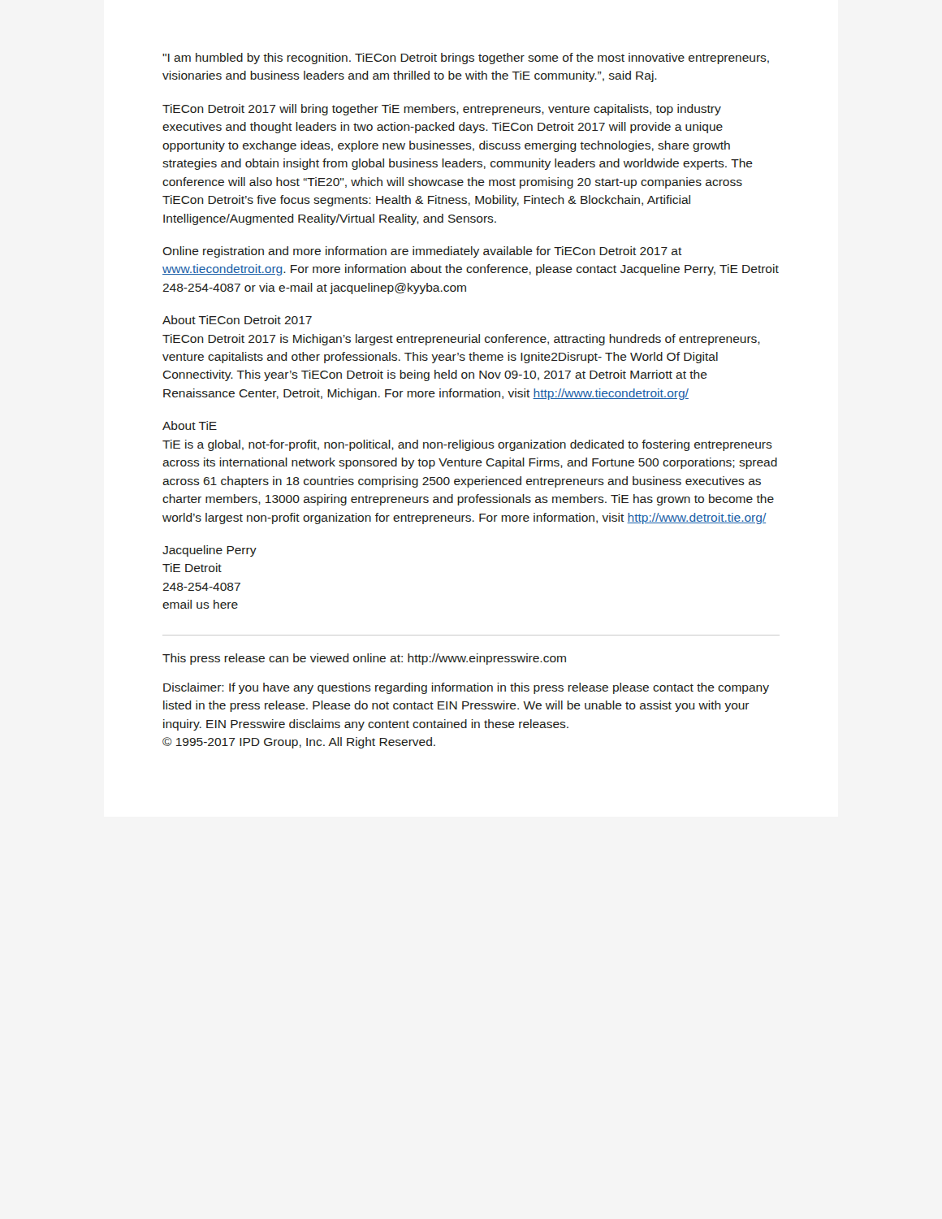"I am humbled by this recognition. TiECon Detroit brings together some of the most innovative entrepreneurs, visionaries and business leaders and am thrilled to be with the TiE community.”, said Raj.
TiECon Detroit 2017 will bring together TiE members, entrepreneurs, venture capitalists, top industry executives and thought leaders in two action-packed days. TiECon Detroit 2017 will provide a unique opportunity to exchange ideas, explore new businesses, discuss emerging technologies, share growth strategies and obtain insight from global business leaders, community leaders and worldwide experts. The conference will also host “TiE20", which will showcase the most promising 20 start-up companies across TiECon Detroit’s five focus segments: Health & Fitness, Mobility, Fintech & Blockchain, Artificial Intelligence/Augmented Reality/Virtual Reality, and Sensors.
Online registration and more information are immediately available for TiECon Detroit 2017 at www.tiecondetroit.org. For more information about the conference, please contact Jacqueline Perry, TiE Detroit 248-254-4087 or via e-mail at jacquelinep@kyyba.com
About TiECon Detroit 2017
TiECon Detroit 2017 is Michigan’s largest entrepreneurial conference, attracting hundreds of entrepreneurs, venture capitalists and other professionals. This year’s theme is Ignite2Disrupt- The World Of Digital Connectivity. This year’s TiECon Detroit is being held on Nov 09-10, 2017 at Detroit Marriott at the Renaissance Center, Detroit, Michigan. For more information, visit http://www.tiecondetroit.org/
About TiE
TiE is a global, not-for-profit, non-political, and non-religious organization dedicated to fostering entrepreneurs across its international network sponsored by top Venture Capital Firms, and Fortune 500 corporations; spread across 61 chapters in 18 countries comprising 2500 experienced entrepreneurs and business executives as charter members, 13000 aspiring entrepreneurs and professionals as members. TiE has grown to become the world’s largest non-profit organization for entrepreneurs. For more information, visit http://www.detroit.tie.org/
Jacqueline Perry TiE Detroit 248-254-4087 email us here
This press release can be viewed online at: http://www.einpresswire.com
Disclaimer: If you have any questions regarding information in this press release please contact the company listed in the press release. Please do not contact EIN Presswire. We will be unable to assist you with your inquiry. EIN Presswire disclaims any content contained in these releases.
© 1995-2017 IPD Group, Inc. All Right Reserved.